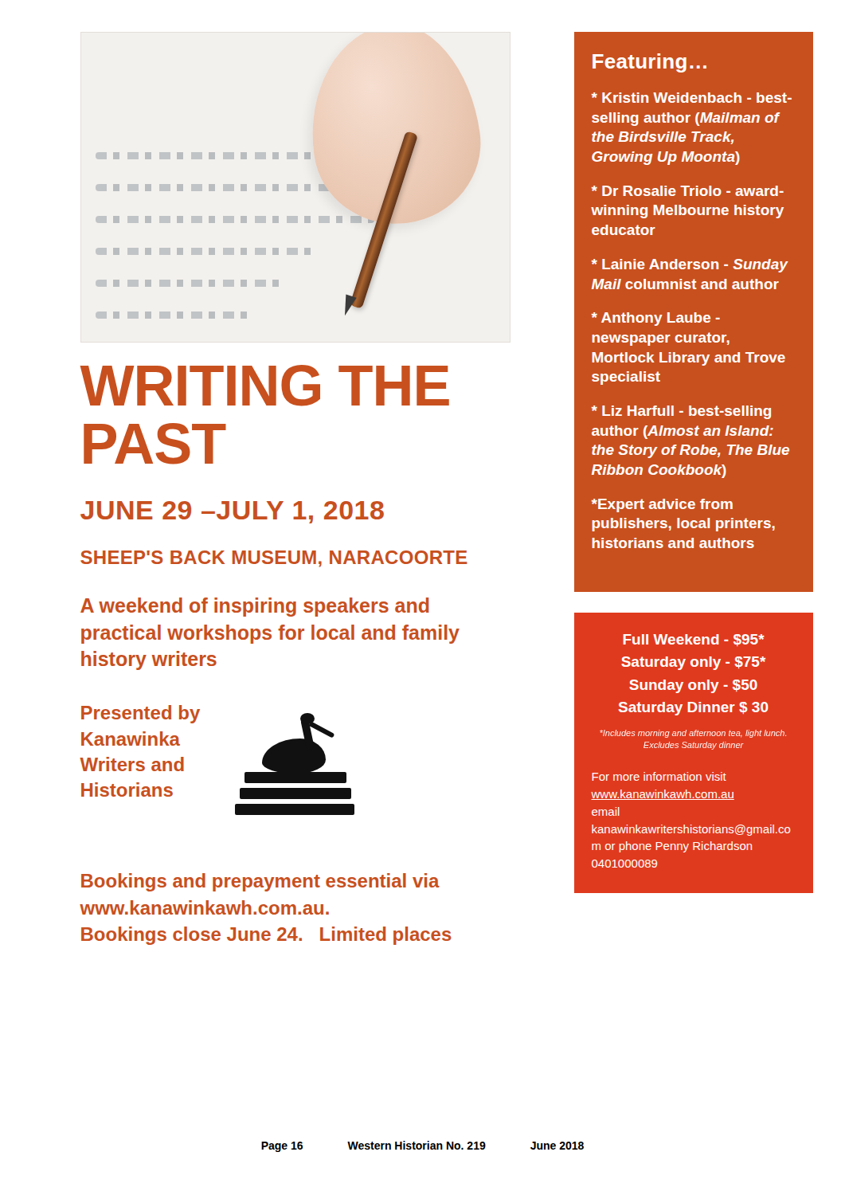WRITING THE PAST
JUNE 29 –JULY 1, 2018
SHEEP'S BACK MUSEUM, NARACOORTE
A weekend of inspiring speakers and practical workshops for local and family history writers
Presented by
Kanawinka
Writers and
Historians
Bookings and prepayment essential via www.kanawinkawh.com.au.
Bookings close June 24. Limited places
Featuring…
* Kristin Weidenbach - best-selling author (Mailman of the Birdsville Track, Growing Up Moonta)
* Dr Rosalie Triolo - award-winning Melbourne history educator
* Lainie Anderson - Sunday Mail columnist and author
* Anthony Laube - newspaper curator, Mortlock Library and Trove specialist
* Liz Harfull - best-selling author (Almost an Island: the Story of Robe, The Blue Ribbon Cookbook)
*Expert advice from publishers, local printers, historians and authors
Full Weekend - $95*
Saturday only - $75*
Sunday only - $50
Saturday Dinner $ 30
*Includes morning and afternoon tea, light lunch.
Excludes Saturday dinner
For more information visit www.kanawinkawh.com.au
email
kanawinkawritershistorians@gmail.com or phone Penny Richardson 0401000089
Page 16 Western Historian No. 219 June 2018